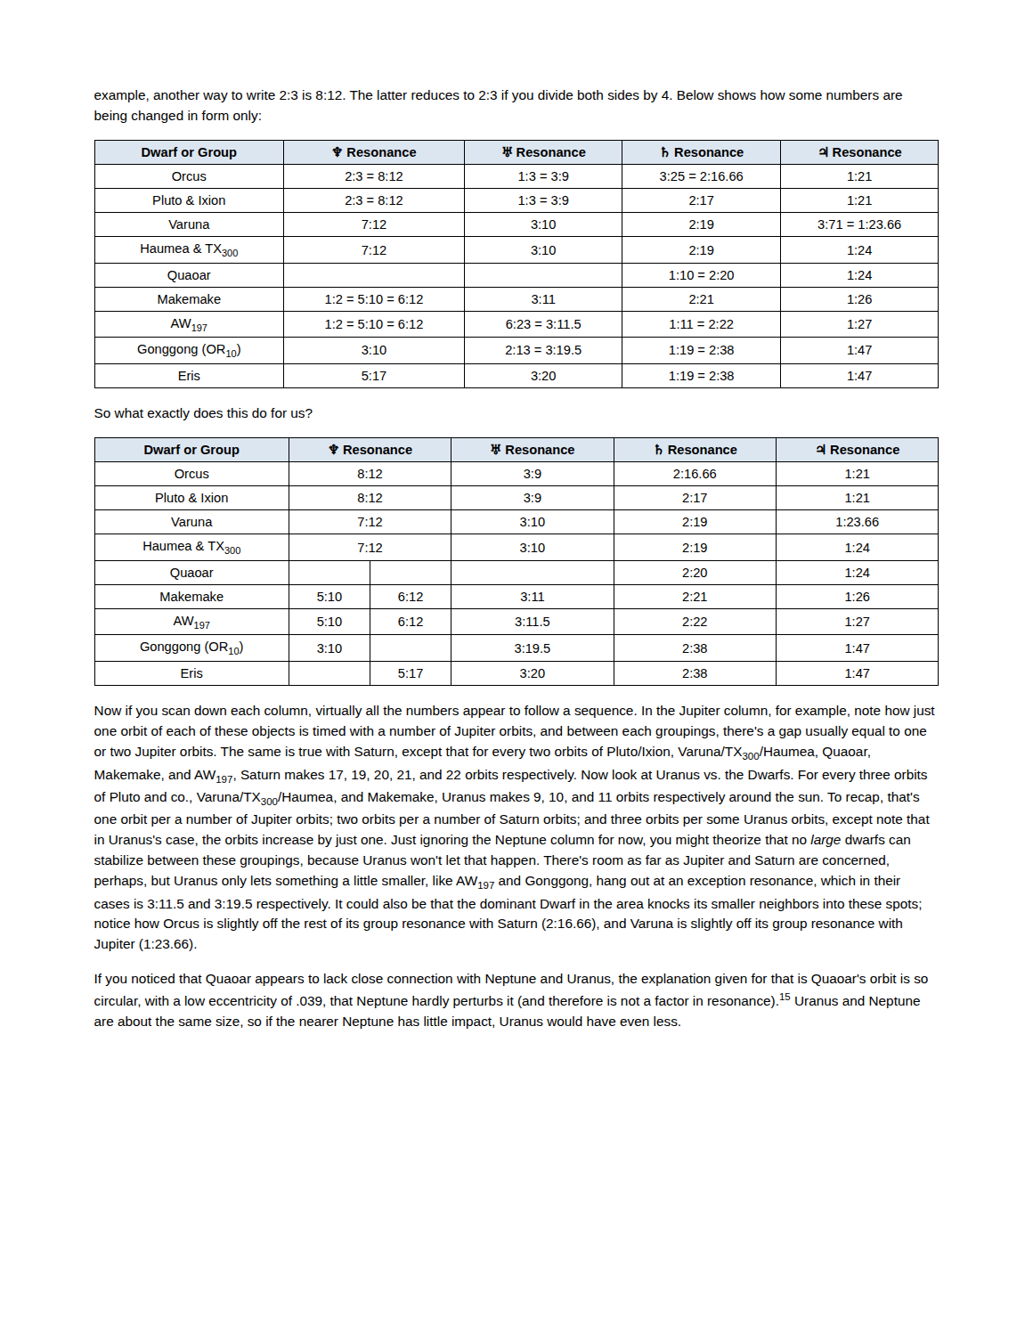example, another way to write 2:3 is 8:12. The latter reduces to 2:3 if you divide both sides by 4. Below shows how some numbers are being changed in form only:
| Dwarf or Group | ♆ Resonance | ♅ Resonance | ♄ Resonance | ♃ Resonance |
| --- | --- | --- | --- | --- |
| Orcus | 2:3 = 8:12 | 1:3 = 3:9 | 3:25 = 2:16.66 | 1:21 |
| Pluto & Ixion | 2:3 = 8:12 | 1:3 = 3:9 | 2:17 | 1:21 |
| Varuna | 7:12 | 3:10 | 2:19 | 3:71 = 1:23.66 |
| Haumea & TX 300 | 7:12 | 3:10 | 2:19 | 1:24 |
| Quaoar | | | 1:10 = 2:20 | 1:24 |
| Makemake | 1:2 = 5:10 = 6:12 | 3:11 | 2:21 | 1:26 |
| AW 197 | 1:2 = 5:10 = 6:12 | 6:23 = 3:11.5 | 1:11 = 2:22 | 1:27 |
| Gonggong (OR 10 ) | 3:10 | 2:13 = 3:19.5 | 1:19 = 2:38 | 1:47 |
| Eris | 5:17 | 3:20 | 1:19 = 2:38 | 1:47 |
So what exactly does this do for us?
| Dwarf or Group | ♆ Resonance | ♅ Resonance | ♄ Resonance | ♃ Resonance |
| --- | --- | --- | --- | --- |
| Orcus | 8:12 | 3:9 | 2:16.66 | 1:21 |
| Pluto & Ixion | 8:12 | 3:9 | 2:17 | 1:21 |
| Varuna | 7:12 | 3:10 | 2:19 | 1:23.66 |
| Haumea & TX 300 | 7:12 | 3:10 | 2:19 | 1:24 |
| Quaoar | | | | 2:20 | 1:24 |
| Makemake | 5:10 | 6:12 | 3:11 | 2:21 | 1:26 |
| AW 197 | 5:10 | 6:12 | 3:11.5 | 2:22 | 1:27 |
| Gonggong (OR 10 ) | 3:10 | | 3:19.5 | 2:38 | 1:47 |
| Eris | | 5:17 | 3:20 | 2:38 | 1:47 |
Now if you scan down each column, virtually all the numbers appear to follow a sequence. In the Jupiter column, for example, note how just one orbit of each of these objects is timed with a number of Jupiter orbits, and between each groupings, there's a gap usually equal to one or two Jupiter orbits. The same is true with Saturn, except that for every two orbits of Pluto/Ixion, Varuna/TX300/Haumea, Quaoar, Makemake, and AW197, Saturn makes 17, 19, 20, 21, and 22 orbits respectively. Now look at Uranus vs. the Dwarfs. For every three orbits of Pluto and co., Varuna/TX300/Haumea, and Makemake, Uranus makes 9, 10, and 11 orbits respectively around the sun. To recap, that's one orbit per a number of Jupiter orbits; two orbits per a number of Saturn orbits; and three orbits per some Uranus orbits, except note that in Uranus's case, the orbits increase by just one. Just ignoring the Neptune column for now, you might theorize that no large dwarfs can stabilize between these groupings, because Uranus won't let that happen. There's room as far as Jupiter and Saturn are concerned, perhaps, but Uranus only lets something a little smaller, like AW197 and Gonggong, hang out at an exception resonance, which in their cases is 3:11.5 and 3:19.5 respectively. It could also be that the dominant Dwarf in the area knocks its smaller neighbors into these spots; notice how Orcus is slightly off the rest of its group resonance with Saturn (2:16.66), and Varuna is slightly off its group resonance with Jupiter (1:23.66).
If you noticed that Quaoar appears to lack close connection with Neptune and Uranus, the explanation given for that is Quaoar's orbit is so circular, with a low eccentricity of .039, that Neptune hardly perturbs it (and therefore is not a factor in resonance).15 Uranus and Neptune are about the same size, so if the nearer Neptune has little impact, Uranus would have even less.